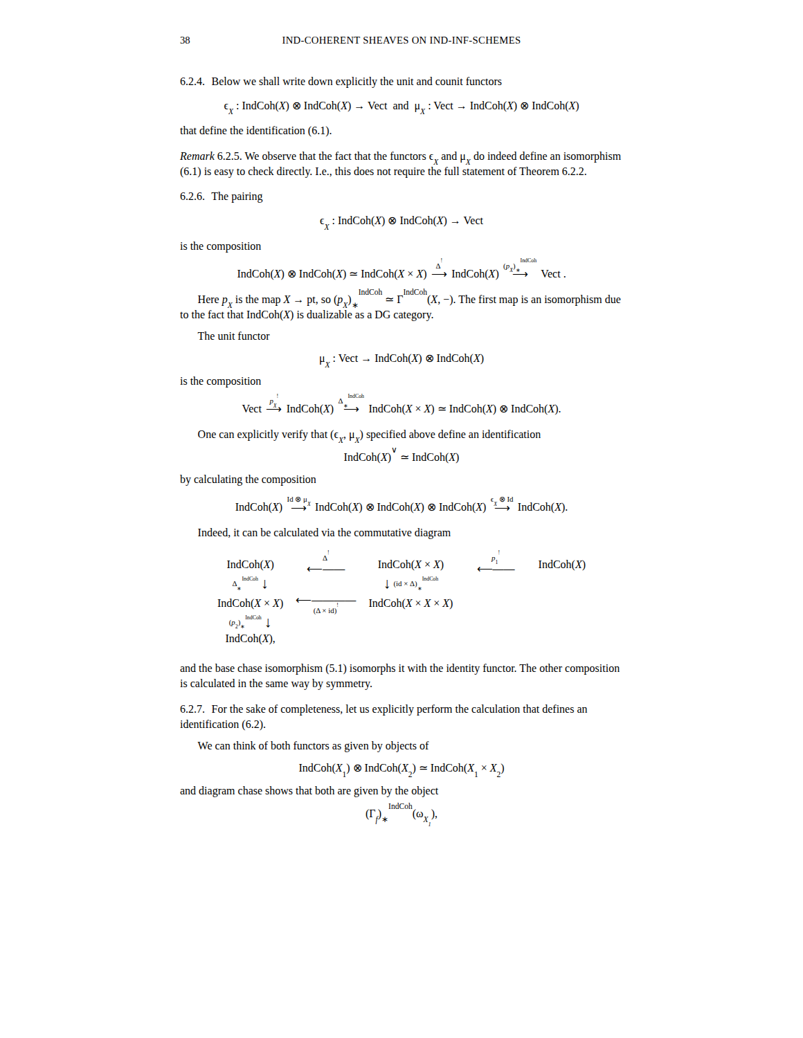38 Ind-coherent sheaves on ind-inf-schemes 38
6.2.4. Below we shall write down explicitly the unit and counit functors
ϵX : IndCoh(X) ⊗ IndCoh(X) → Vect and μX : Vect → IndCoh(X) ⊗ IndCoh(X)
that define the identification (6.1).
Remark 6.2.5. We observe that the fact that the functors ϵX and μX do indeed define an isomorphism (6.1) is easy to check directly. I.e., this does not require the full statement of Theorem 6.2.2.
6.2.6. The pairing
ϵX : IndCoh(X) ⊗ IndCoh(X) → Vect
is the composition
IndCoh(X) ⊗ IndCoh(X) ≃ IndCoh(X × X) Δ!⟶ IndCoh(X) (pX)∗IndCoh⟶ Vect .
Here pX is the map X → pt, so (pX)∗IndCoh ≃ ΓIndCoh(X, −). The first map is an isomorphism due to the fact that IndCoh(X) is dualizable as a DG category.
The unit functor
μX : Vect → IndCoh(X) ⊗ IndCoh(X)
is the composition
Vect pX!⟶ IndCoh(X) Δ∗IndCoh⟶ IndCoh(X × X) ≃ IndCoh(X) ⊗ IndCoh(X).
One can explicitly verify that (ϵX, μX) specified above define an identification
IndCoh(X)∨ ≃ IndCoh(X)
by calculating the composition
IndCoh(X) Id ⊗ μX⟶ IndCoh(X) ⊗ IndCoh(X) ⊗ IndCoh(X) ϵX ⊗ Id⟶ IndCoh(X).
Indeed, it can be calculated via the commutative diagram
| IndCoh ( X ) | Δ ! ⟵—— | IndCoh ( X × X ) | p 1 ! ⟵—— | IndCoh ( X ) |
| Δ ∗ IndCoh ↓ | | ↓ ( id × Δ) ∗ IndCoh | | |
| IndCoh ( X × X ) | ⟵———— (Δ × id ) ! | IndCoh ( X × X × X ) | | |
| ( p 2 ) ∗ IndCoh ↓ | | | | |
| IndCoh ( X ), | | | | |
and the base chase isomorphism (5.1) isomorphs it with the identity functor. The other composition is calculated in the same way by symmetry.
6.2.7. For the sake of completeness, let us explicitly perform the calculation that defines an identification (6.2).
We can think of both functors as given by objects of
IndCoh(X1) ⊗ IndCoh(X2) ≃ IndCoh(X1 × X2)
and diagram chase shows that both are given by the object
(Γf)∗IndCoh(ωX1),